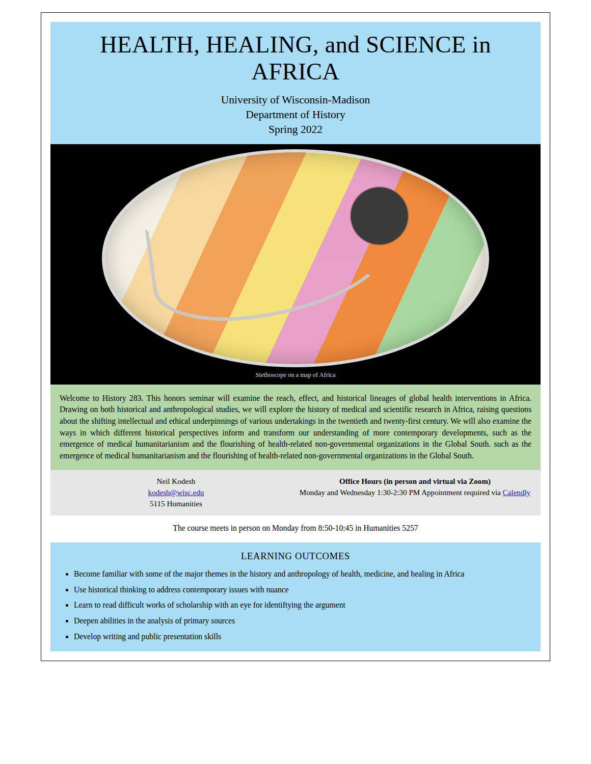HEALTH, HEALING, and SCIENCE in AFRICA
University of Wisconsin-Madison Department of History Spring 2022
Stethoscope on a map of Africa
Welcome to History 283. This honors seminar will examine the reach, effect, and historical lineages of global health interventions in Africa. Drawing on both historical and anthropological studies, we will explore the history of medical and scientific research in Africa, raising questions about the shifting intellectual and ethical underpinnings of various undertakings in the twentieth and twenty-first century. We will also examine the ways in which different historical perspectives inform and transform our understanding of more contemporary developments, such as the emergence of medical humanitarianism and the flourishing of health-related non-governmental organizations in the Global South. such as the emergence of medical humanitarianism and the flourishing of health-related non-governmental organizations in the Global South.
Neil Kodesh kodesh@wisc.edu 5115 Humanities
Office Hours (in person and virtual via Zoom) Monday and Wednesday 1:30-2:30 PM Appointment required via Calendly
The course meets in person on Monday from 8:50-10:45 in Humanities 5257
LEARNING OUTCOMES
Become familiar with some of the major themes in the history and anthropology of health, medicine, and healing in Africa
Use historical thinking to address contemporary issues with nuance
Learn to read difficult works of scholarship with an eye for identiftying the argument
Deepen abilities in the analysis of primary sources
Develop writing and public presentation skills